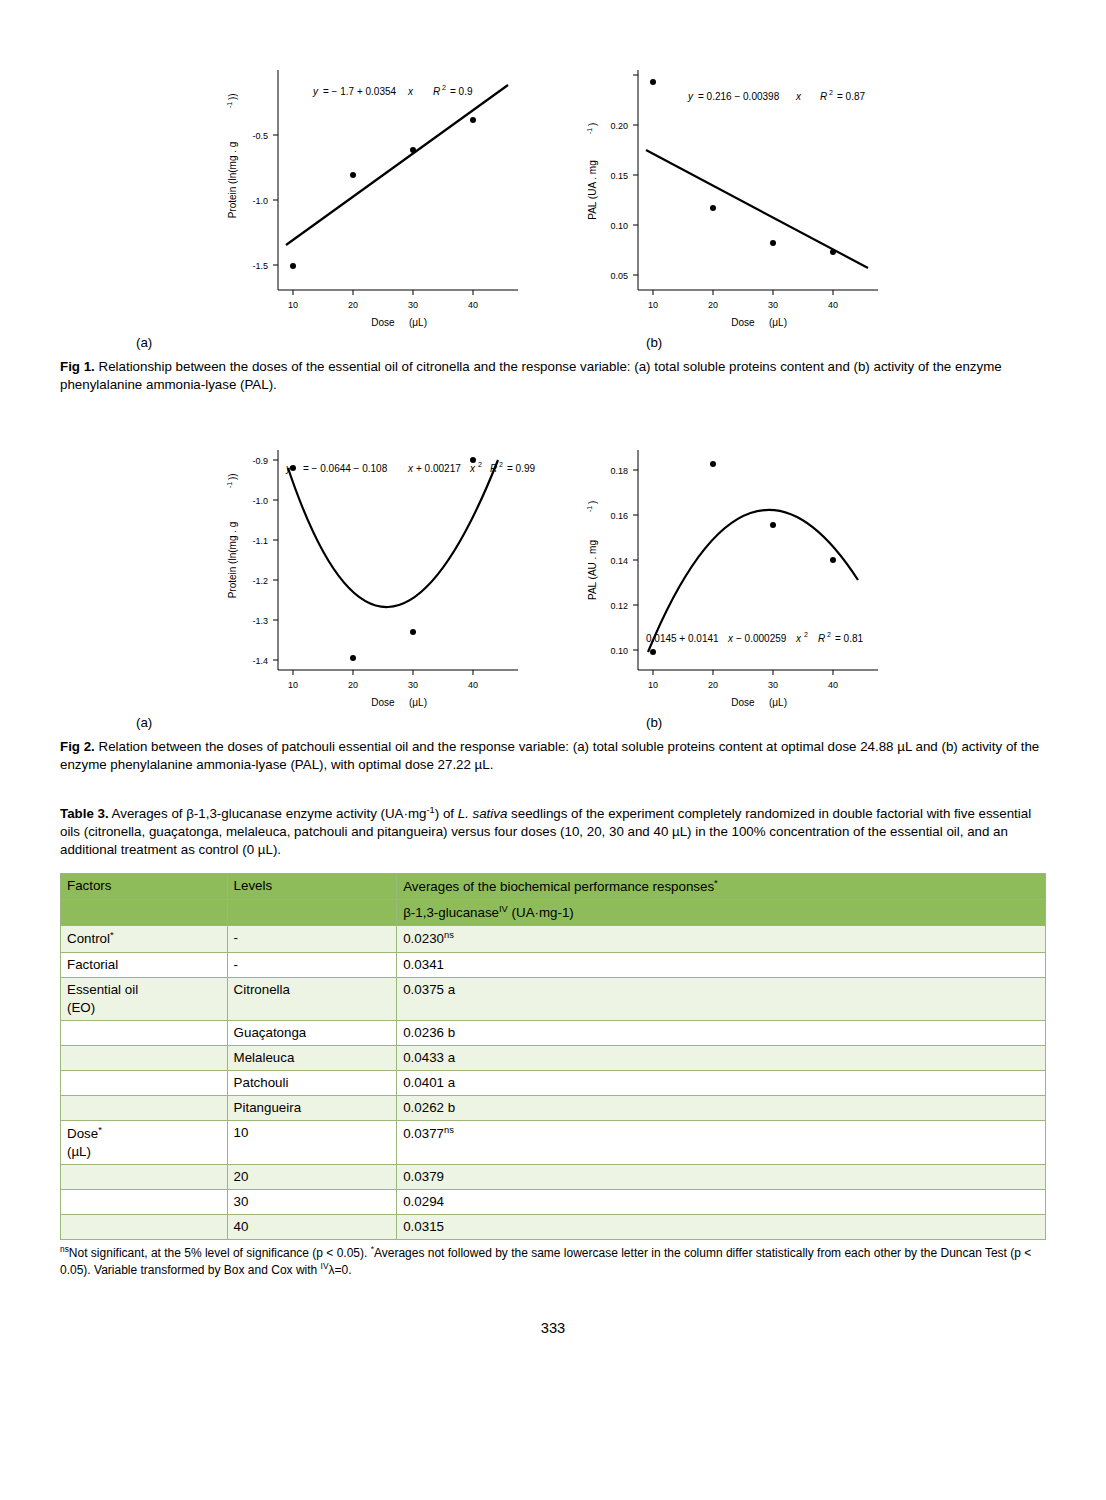10 20 30 40 -1.5 -1.0 -0.5 y = − 1.7 + 0.0354 x R 2 = 0.9 Dose (μL) Protein (ln(mg . g -1 ))
10 20 30 40 0.05 0.10 0.15 0.20 y = 0.216 − 0.00398 x R 2 = 0.87 Dose (μL) PAL (UA . mg -1 )
(a)
(b)
Fig 1. Relationship between the doses of the essential oil of citronella and the response variable: (a) total soluble proteins content and (b) activity of the enzyme phenylalanine ammonia-lyase (PAL).
10 20 30 40 -0.9 -1.0 -1.1 -1.2 -1.3 -1.4 y = − 0.0644 − 0.108 x + 0.00217 x 2 R 2 = 0.99 Dose (μL) Protein (ln(mg . g -1 ))
10 20 30 40 0.10 0.12 0.14 0.16 0.18 0.0145 + 0.0141 x − 0.000259 x 2 R 2 = 0.81 Dose (μL) PAL (AU . mg -1 )
(a)
(b)
Fig 2. Relation between the doses of patchouli essential oil and the response variable: (a) total soluble proteins content at optimal dose 24.88 µL and (b) activity of the enzyme phenylalanine ammonia-lyase (PAL), with optimal dose 27.22 µL.
Table 3. Averages of β-1,3-glucanase enzyme activity (UA·mg-1) of L. sativa seedlings of the experiment completely randomized in double factorial with five essential oils (citronella, guaçatonga, melaleuca, patchouli and pitangueira) versus four doses (10, 20, 30 and 40 µL) in the 100% concentration of the essential oil, and an additional treatment as control (0 µL).
| Factors | Levels | Averages of the biochemical performance responses * |
| --- | --- | --- |
| | | β-1,3-glucanase IV (UA·mg-1) |
| Control * | - | 0.0230 ns |
| Factorial | - | 0.0341 |
| Essential oil (EO) | Citronella | 0.0375 a |
| | Guaçatonga | 0.0236 b |
| | Melaleuca | 0.0433 a |
| | Patchouli | 0.0401 a |
| | Pitangueira | 0.0262 b |
| Dose * (µL) | 10 | 0.0377 ns |
| | 20 | 0.0379 |
| | 30 | 0.0294 |
| | 40 | 0.0315 |
nsNot significant, at the 5% level of significance (p < 0.05). *Averages not followed by the same lowercase letter in the column differ statistically from each other by the Duncan Test (p < 0.05). Variable transformed by Box and Cox with IVλ=0.
333